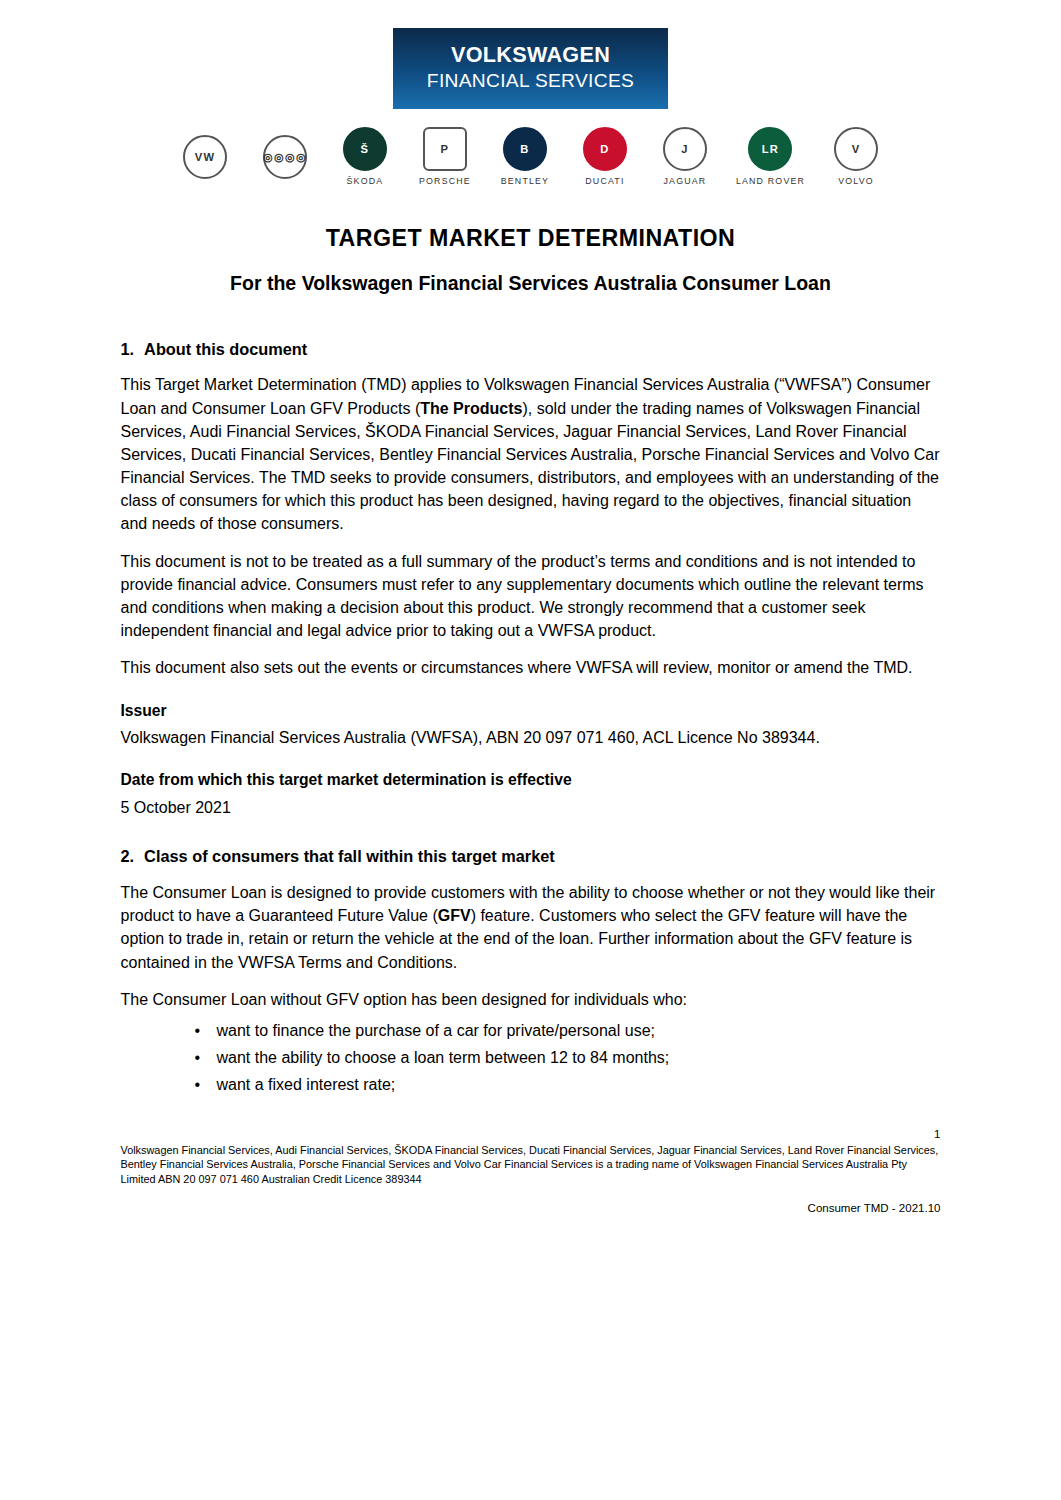VOLKSWAGEN FINANCIAL SERVICES
VW
◎◎◎◎
ŠŠkoda
PPorsche
BBentley
DDucati
JJaguar
LR Land Rover
VVolvo
TARGET MARKET DETERMINATION
For the Volkswagen Financial Services Australia Consumer Loan
1. About this document
This Target Market Determination (TMD) applies to Volkswagen Financial Services Australia (“VWFSA”) Consumer Loan and Consumer Loan GFV Products (The Products), sold under the trading names of Volkswagen Financial Services, Audi Financial Services, ŠKODA Financial Services, Jaguar Financial Services, Land Rover Financial Services, Ducati Financial Services, Bentley Financial Services Australia, Porsche Financial Services and Volvo Car Financial Services. The TMD seeks to provide consumers, distributors, and employees with an understanding of the class of consumers for which this product has been designed, having regard to the objectives, financial situation and needs of those consumers.
This document is not to be treated as a full summary of the product’s terms and conditions and is not intended to provide financial advice. Consumers must refer to any supplementary documents which outline the relevant terms and conditions when making a decision about this product. We strongly recommend that a customer seek independent financial and legal advice prior to taking out a VWFSA product.
This document also sets out the events or circumstances where VWFSA will review, monitor or amend the TMD.
Issuer
Volkswagen Financial Services Australia (VWFSA), ABN 20 097 071 460, ACL Licence No 389344.
Date from which this target market determination is effective
5 October 2021
2. Class of consumers that fall within this target market
The Consumer Loan is designed to provide customers with the ability to choose whether or not they would like their product to have a Guaranteed Future Value (GFV) feature. Customers who select the GFV feature will have the option to trade in, retain or return the vehicle at the end of the loan. Further information about the GFV feature is contained in the VWFSA Terms and Conditions.
The Consumer Loan without GFV option has been designed for individuals who:
want to finance the purchase of a car for private/personal use;
want the ability to choose a loan term between 12 to 84 months;
want a fixed interest rate;
1
Volkswagen Financial Services, Audi Financial Services, ŠKODA Financial Services, Ducati Financial Services, Jaguar Financial Services, Land Rover Financial Services, Bentley Financial Services Australia, Porsche Financial Services and Volvo Car Financial Services is a trading name of Volkswagen Financial Services Australia Pty Limited ABN 20 097 071 460 Australian Credit Licence 389344
Consumer TMD - 2021.10